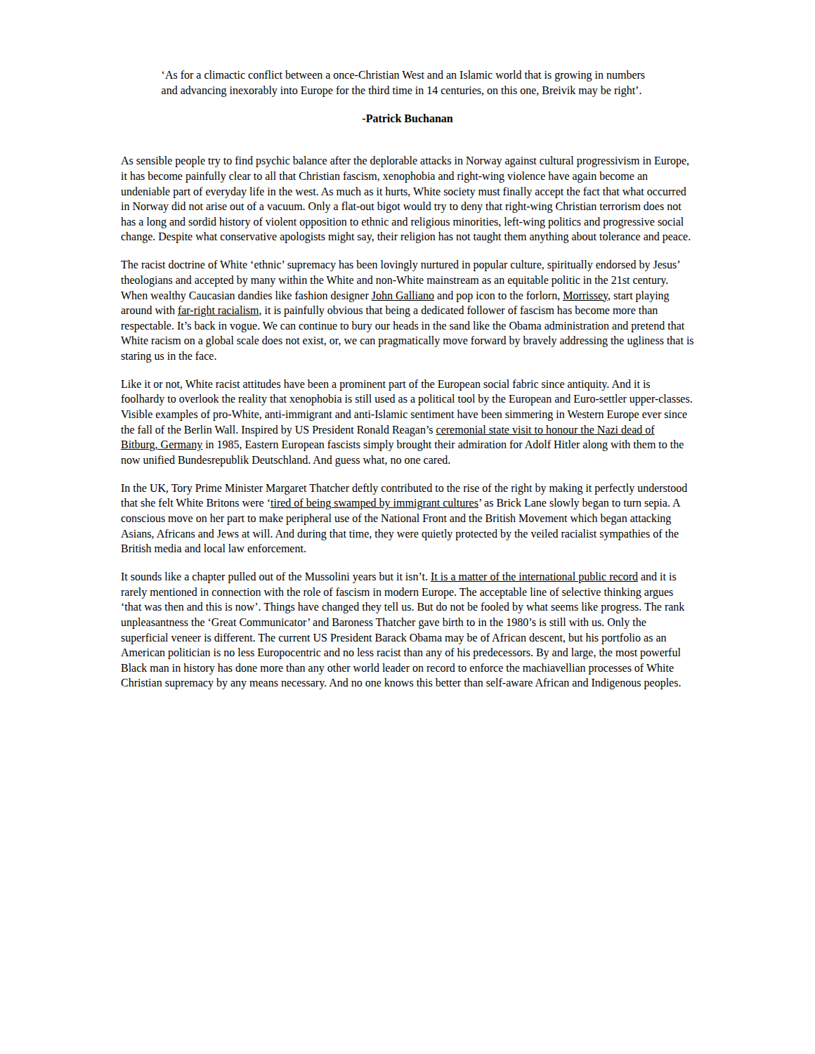‘As for a climactic conflict between a once-Christian West and an Islamic world that is growing in numbers and advancing inexorably into Europe for the third time in 14 centuries, on this one, Breivik may be right’.
-Patrick Buchanan
As sensible people try to find psychic balance after the deplorable attacks in Norway against cultural progressivism in Europe, it has become painfully clear to all that Christian fascism, xenophobia and right-wing violence have again become an undeniable part of everyday life in the west. As much as it hurts, White society must finally accept the fact that what occurred in Norway did not arise out of a vacuum. Only a flat-out bigot would try to deny that right-wing Christian terrorism does not has a long and sordid history of violent opposition to ethnic and religious minorities, left-wing politics and progressive social change. Despite what conservative apologists might say, their religion has not taught them anything about tolerance and peace.
The racist doctrine of White ‘ethnic’ supremacy has been lovingly nurtured in popular culture, spiritually endorsed by Jesus’ theologians and accepted by many within the White and non-White mainstream as an equitable politic in the 21st century. When wealthy Caucasian dandies like fashion designer John Galliano and pop icon to the forlorn, Morrissey, start playing around with far-right racialism, it is painfully obvious that being a dedicated follower of fascism has become more than respectable. It’s back in vogue. We can continue to bury our heads in the sand like the Obama administration and pretend that White racism on a global scale does not exist, or, we can pragmatically move forward by bravely addressing the ugliness that is staring us in the face.
Like it or not, White racist attitudes have been a prominent part of the European social fabric since antiquity. And it is foolhardy to overlook the reality that xenophobia is still used as a political tool by the European and Euro-settler upper-classes. Visible examples of pro-White, anti-immigrant and anti-Islamic sentiment have been simmering in Western Europe ever since the fall of the Berlin Wall. Inspired by US President Ronald Reagan’s ceremonial state visit to honour the Nazi dead of Bitburg, Germany in 1985, Eastern European fascists simply brought their admiration for Adolf Hitler along with them to the now unified Bundesrepublik Deutschland. And guess what, no one cared.
In the UK, Tory Prime Minister Margaret Thatcher deftly contributed to the rise of the right by making it perfectly understood that she felt White Britons were ‘tired of being swamped by immigrant cultures’ as Brick Lane slowly began to turn sepia. A conscious move on her part to make peripheral use of the National Front and the British Movement which began attacking Asians, Africans and Jews at will. And during that time, they were quietly protected by the veiled racialist sympathies of the British media and local law enforcement.
It sounds like a chapter pulled out of the Mussolini years but it isn’t. It is a matter of the international public record and it is rarely mentioned in connection with the role of fascism in modern Europe. The acceptable line of selective thinking argues ‘that was then and this is now’. Things have changed they tell us. But do not be fooled by what seems like progress. The rank unpleasantness the ‘Great Communicator’ and Baroness Thatcher gave birth to in the 1980’s is still with us. Only the superficial veneer is different. The current US President Barack Obama may be of African descent, but his portfolio as an American politician is no less Europocentric and no less racist than any of his predecessors. By and large, the most powerful Black man in history has done more than any other world leader on record to enforce the machiavellian processes of White Christian supremacy by any means necessary. And no one knows this better than self-aware African and Indigenous peoples.